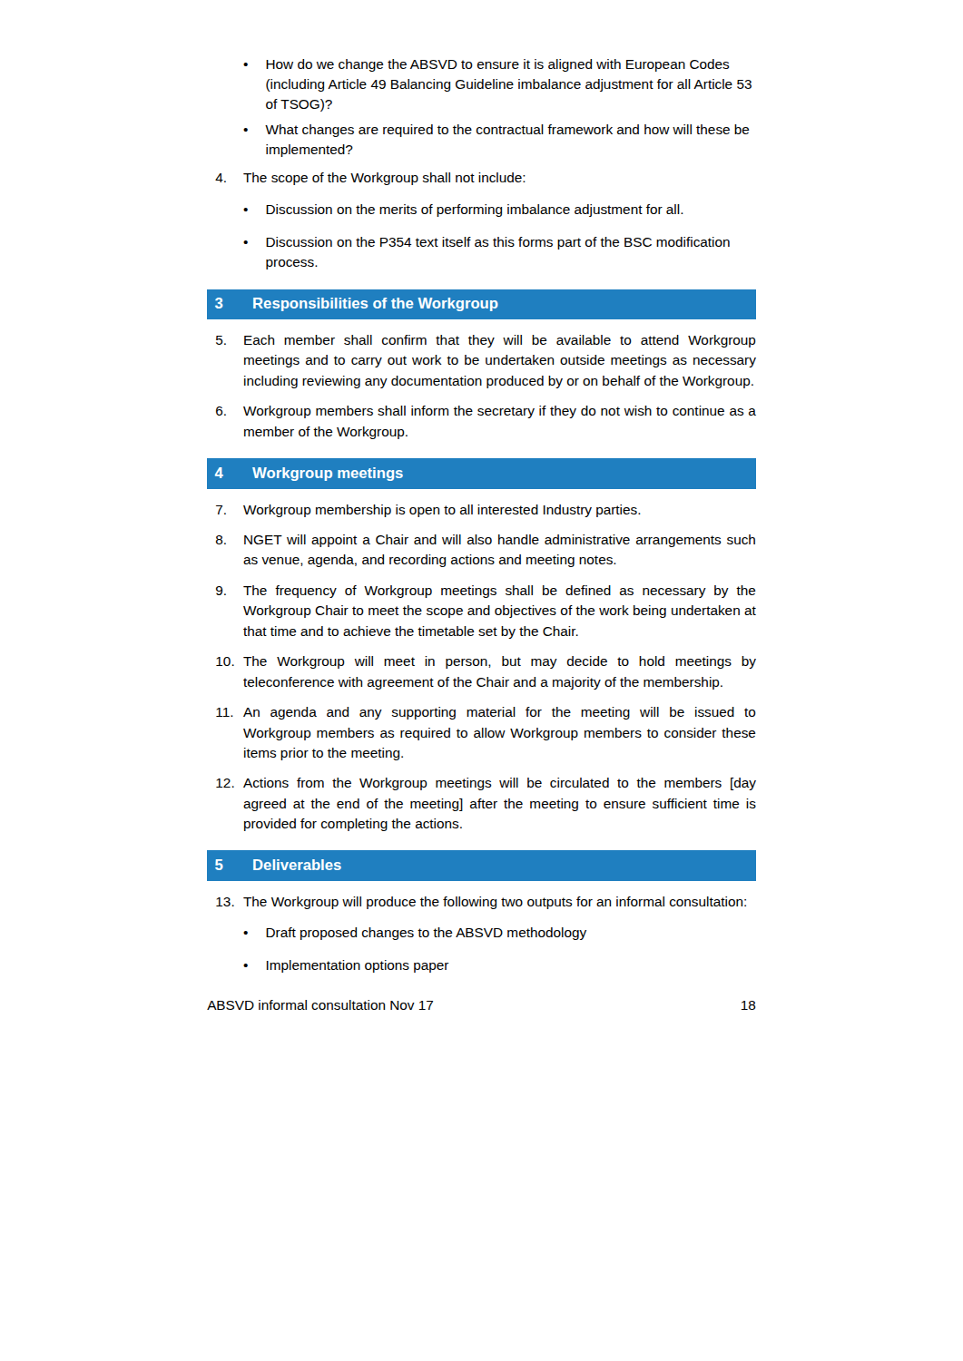How do we change the ABSVD to ensure it is aligned with European Codes (including Article 49 Balancing Guideline imbalance adjustment for all Article 53 of TSOG)?
What changes are required to the contractual framework and how will these be implemented?
The scope of the Workgroup shall not include:
Discussion on the merits of performing imbalance adjustment for all.
Discussion on the P354 text itself as this forms part of the BSC modification process.
3 Responsibilities of the Workgroup
Each member shall confirm that they will be available to attend Workgroup meetings and to carry out work to be undertaken outside meetings as necessary including reviewing any documentation produced by or on behalf of the Workgroup.
Workgroup members shall inform the secretary if they do not wish to continue as a member of the Workgroup.
4 Workgroup meetings
Workgroup membership is open to all interested Industry parties.
NGET will appoint a Chair and will also handle administrative arrangements such as venue, agenda, and recording actions and meeting notes.
The frequency of Workgroup meetings shall be defined as necessary by the Workgroup Chair to meet the scope and objectives of the work being undertaken at that time and to achieve the timetable set by the Chair.
The Workgroup will meet in person, but may decide to hold meetings by teleconference with agreement of the Chair and a majority of the membership.
An agenda and any supporting material for the meeting will be issued to Workgroup members as required to allow Workgroup members to consider these items prior to the meeting.
Actions from the Workgroup meetings will be circulated to the members [day agreed at the end of the meeting] after the meeting to ensure sufficient time is provided for completing the actions.
5 Deliverables
The Workgroup will produce the following two outputs for an informal consultation:
Draft proposed changes to the ABSVD methodology
Implementation options paper
ABSVD informal consultation Nov 17 18